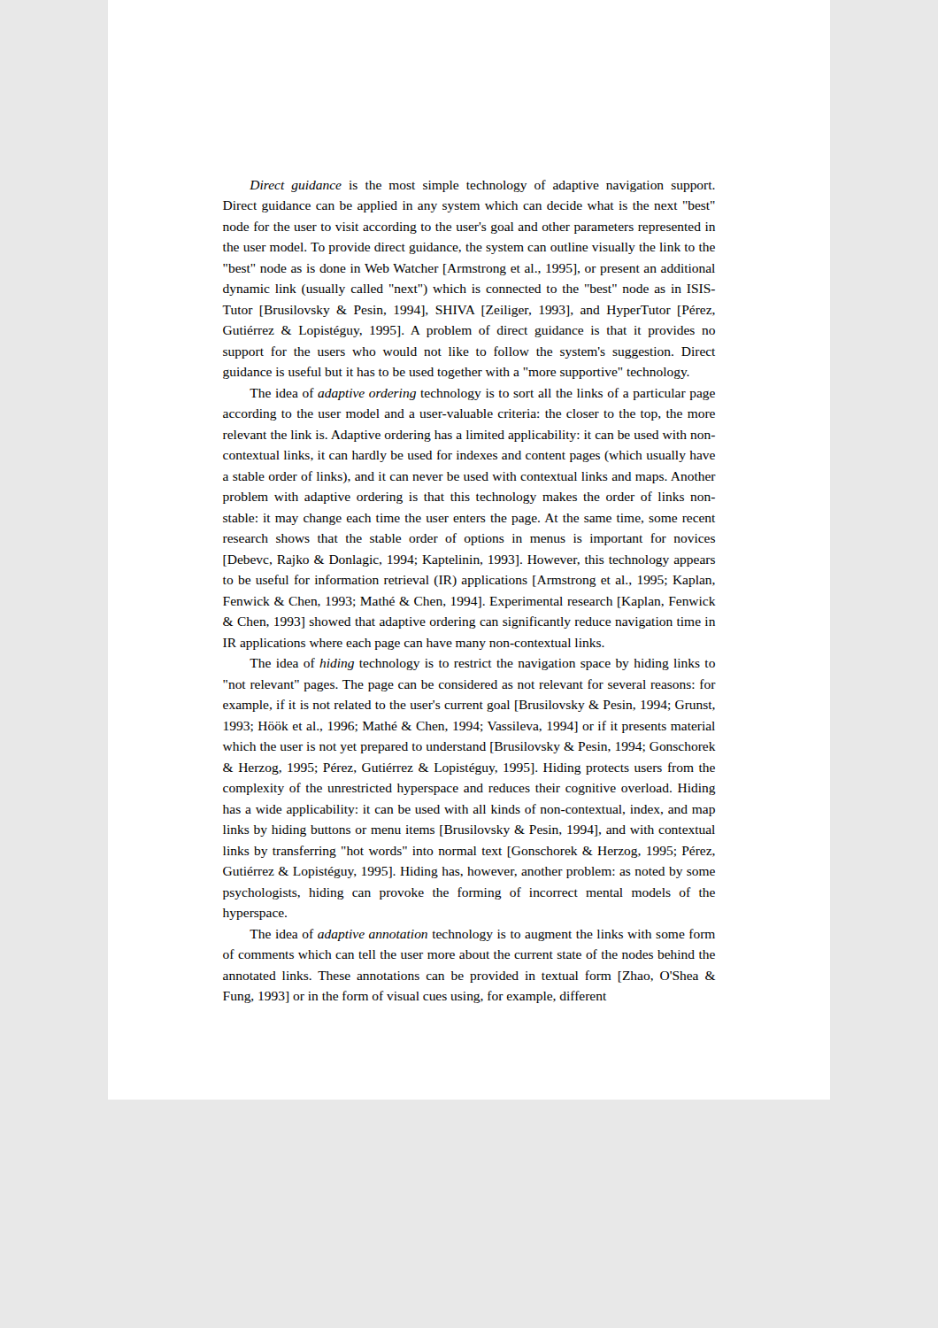Direct guidance is the most simple technology of adaptive navigation support. Direct guidance can be applied in any system which can decide what is the next "best" node for the user to visit according to the user's goal and other parameters represented in the user model. To provide direct guidance, the system can outline visually the link to the "best" node as is done in Web Watcher [Armstrong et al., 1995], or present an additional dynamic link (usually called "next") which is connected to the "best" node as in ISIS-Tutor [Brusilovsky & Pesin, 1994], SHIVA [Zeiliger, 1993], and HyperTutor [Pérez, Gutiérrez & Lopistéguy, 1995]. A problem of direct guidance is that it provides no support for the users who would not like to follow the system's suggestion. Direct guidance is useful but it has to be used together with a "more supportive" technology.
The idea of adaptive ordering technology is to sort all the links of a particular page according to the user model and a user-valuable criteria: the closer to the top, the more relevant the link is. Adaptive ordering has a limited applicability: it can be used with non-contextual links, it can hardly be used for indexes and content pages (which usually have a stable order of links), and it can never be used with contextual links and maps. Another problem with adaptive ordering is that this technology makes the order of links non-stable: it may change each time the user enters the page. At the same time, some recent research shows that the stable order of options in menus is important for novices [Debevc, Rajko & Donlagic, 1994; Kaptelinin, 1993]. However, this technology appears to be useful for information retrieval (IR) applications [Armstrong et al., 1995; Kaplan, Fenwick & Chen, 1993; Mathé & Chen, 1994]. Experimental research [Kaplan, Fenwick & Chen, 1993] showed that adaptive ordering can significantly reduce navigation time in IR applications where each page can have many non-contextual links.
The idea of hiding technology is to restrict the navigation space by hiding links to "not relevant" pages. The page can be considered as not relevant for several reasons: for example, if it is not related to the user's current goal [Brusilovsky & Pesin, 1994; Grunst, 1993; Höök et al., 1996; Mathé & Chen, 1994; Vassileva, 1994] or if it presents material which the user is not yet prepared to understand [Brusilovsky & Pesin, 1994; Gonschorek & Herzog, 1995; Pérez, Gutiérrez & Lopistéguy, 1995]. Hiding protects users from the complexity of the unrestricted hyperspace and reduces their cognitive overload. Hiding has a wide applicability: it can be used with all kinds of non-contextual, index, and map links by hiding buttons or menu items [Brusilovsky & Pesin, 1994], and with contextual links by transferring "hot words" into normal text [Gonschorek & Herzog, 1995; Pérez, Gutiérrez & Lopistéguy, 1995]. Hiding has, however, another problem: as noted by some psychologists, hiding can provoke the forming of incorrect mental models of the hyperspace.
The idea of adaptive annotation technology is to augment the links with some form of comments which can tell the user more about the current state of the nodes behind the annotated links. These annotations can be provided in textual form [Zhao, O'Shea & Fung, 1993] or in the form of visual cues using, for example, different